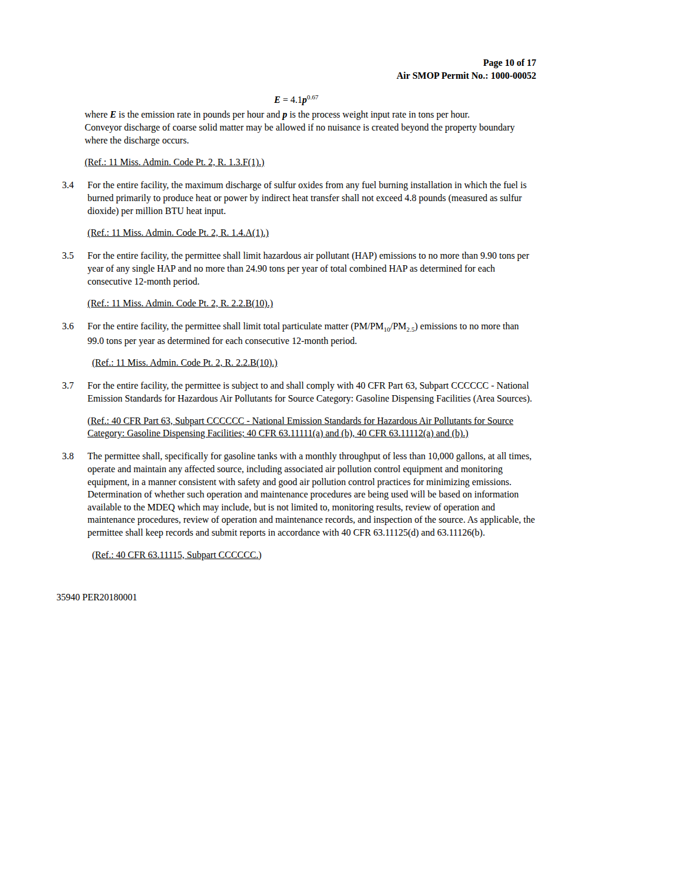Page 10 of 17
Air SMOP Permit No.: 1000-00052
E = 4.1p0.67
where E is the emission rate in pounds per hour and p is the process weight input rate in tons per hour.
Conveyor discharge of coarse solid matter may be allowed if no nuisance is created beyond the property boundary where the discharge occurs.
(Ref.: 11 Miss. Admin. Code Pt. 2, R. 1.3.F(1).)
3.4
For the entire facility, the maximum discharge of sulfur oxides from any fuel burning installation in which the fuel is burned primarily to produce heat or power by indirect heat transfer shall not exceed 4.8 pounds (measured as sulfur dioxide) per million BTU heat input.
(Ref.: 11 Miss. Admin. Code Pt. 2, R. 1.4.A(1).)
3.5
For the entire facility, the permittee shall limit hazardous air pollutant (HAP) emissions to no more than 9.90 tons per year of any single HAP and no more than 24.90 tons per year of total combined HAP as determined for each consecutive 12-month period.
(Ref.: 11 Miss. Admin. Code Pt. 2, R. 2.2.B(10).)
3.6
For the entire facility, the permittee shall limit total particulate matter (PM/PM10/PM2.5) emissions to no more than 99.0 tons per year as determined for each consecutive 12-month period.
(Ref.: 11 Miss. Admin. Code Pt. 2, R. 2.2.B(10).)
3.7
For the entire facility, the permittee is subject to and shall comply with 40 CFR Part 63, Subpart CCCCCC - National Emission Standards for Hazardous Air Pollutants for Source Category: Gasoline Dispensing Facilities (Area Sources).
(Ref.: 40 CFR Part 63, Subpart CCCCCC - National Emission Standards for Hazardous Air Pollutants for Source Category: Gasoline Dispensing Facilities; 40 CFR 63.11111(a) and (b), 40 CFR 63.11112(a) and (b).)
3.8
The permittee shall, specifically for gasoline tanks with a monthly throughput of less than 10,000 gallons, at all times, operate and maintain any affected source, including associated air pollution control equipment and monitoring equipment, in a manner consistent with safety and good air pollution control practices for minimizing emissions. Determination of whether such operation and maintenance procedures are being used will be based on information available to the MDEQ which may include, but is not limited to, monitoring results, review of operation and maintenance procedures, review of operation and maintenance records, and inspection of the source. As applicable, the permittee shall keep records and submit reports in accordance with 40 CFR 63.11125(d) and 63.11126(b).
(Ref.: 40 CFR 63.11115, Subpart CCCCCC.)
35940 PER20180001